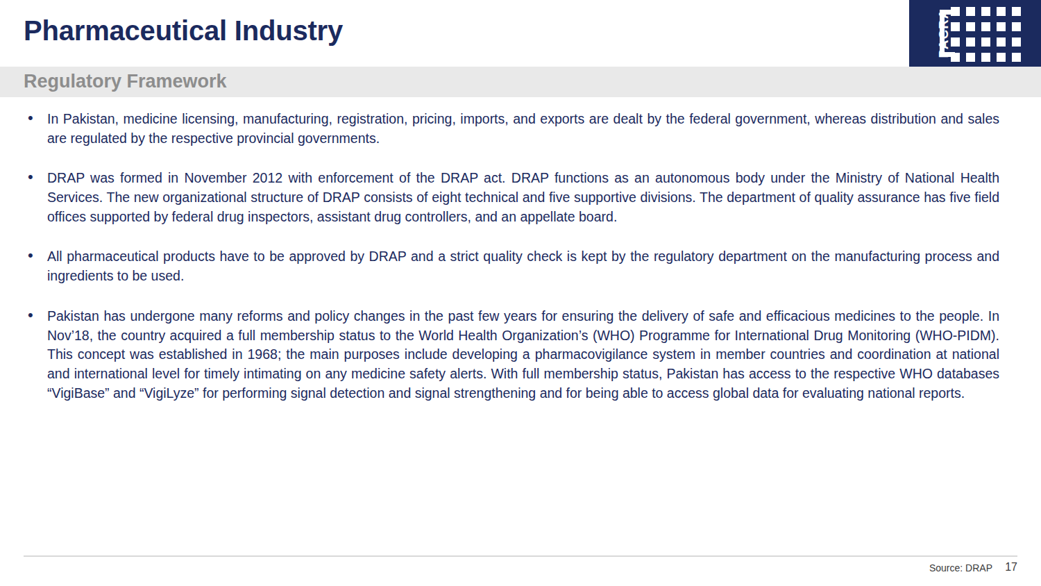Pharmaceutical Industry
PACRA
Regulatory Framework
In Pakistan, medicine licensing, manufacturing, registration, pricing, imports, and exports are dealt by the federal government, whereas distribution and sales are regulated by the respective provincial governments.
DRAP was formed in November 2012 with enforcement of the DRAP act. DRAP functions as an autonomous body under the Ministry of National Health Services. The new organizational structure of DRAP consists of eight technical and five supportive divisions. The department of quality assurance has five field offices supported by federal drug inspectors, assistant drug controllers, and an appellate board.
All pharmaceutical products have to be approved by DRAP and a strict quality check is kept by the regulatory department on the manufacturing process and ingredients to be used.
Pakistan has undergone many reforms and policy changes in the past few years for ensuring the delivery of safe and efficacious medicines to the people. In Nov’18, the country acquired a full membership status to the World Health Organization’s (WHO) Programme for International Drug Monitoring (WHO-PIDM). This concept was established in 1968; the main purposes include developing a pharmacovigilance system in member countries and coordination at national and international level for timely intimating on any medicine safety alerts. With full membership status, Pakistan has access to the respective WHO databases “VigiBase” and “VigiLyze” for performing signal detection and signal strengthening and for being able to access global data for evaluating national reports.
Source: DRAP 17